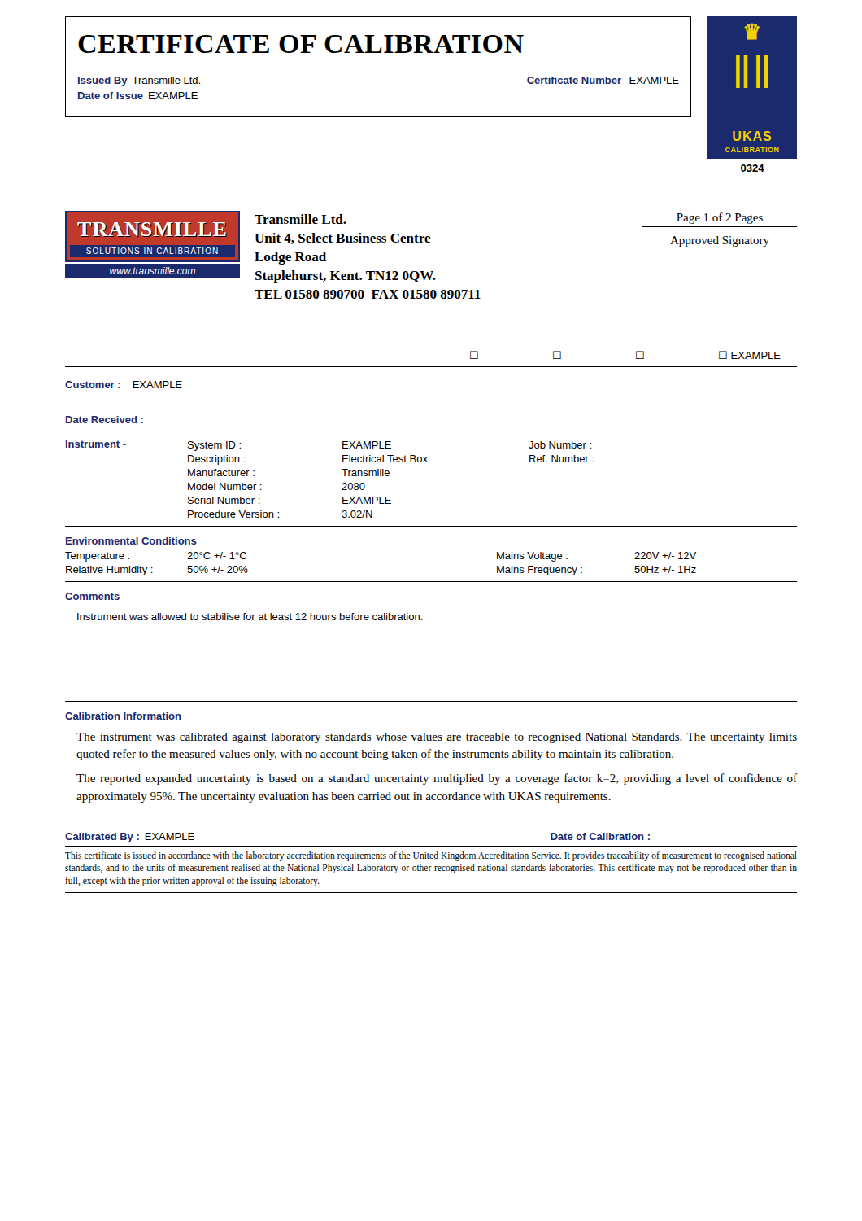CERTIFICATE OF CALIBRATION
Certificate Number EXAMPLE Issued By Transmille Ltd.
Date of Issue EXAMPLE
♛
‖‖
UKAS
CALIBRATION
0324
TRANSMILLE
SOLUTIONS IN CALIBRATION
www.transmille.com
Transmille Ltd.
Unit 4, Select Business Centre
Lodge Road
Staplehurst, Kent. TN12 0QW.
TEL 01580 890700 FAX 01580 890711
Page 1 of 2 Pages
Approved Signatory
☐ ☐ ☐ ☐ EXAMPLE
Customer : EXAMPLE
Date Received :
Instrument -
| System ID : | EXAMPLE | Job Number : | |
| Description : | Electrical Test Box | Ref. Number : | |
| Manufacturer : | Transmille | | |
| Model Number : | 2080 | | |
| Serial Number : | EXAMPLE | | |
| Procedure Version : | 3.02/N | | |
Environmental Conditions
| Temperature : | 20°C +/- 1°C | Mains Voltage : | 220V +/- 12V |
| Relative Humidity : | 50% +/- 20% | Mains Frequency : | 50Hz +/- 1Hz |
Comments
Instrument was allowed to stabilise for at least 12 hours before calibration.
Calibration Information
The instrument was calibrated against laboratory standards whose values are traceable to recognised National Standards. The uncertainty limits quoted refer to the measured values only, with no account being taken of the instruments ability to maintain its calibration.
The reported expanded uncertainty is based on a standard uncertainty multiplied by a coverage factor k=2, providing a level of confidence of approximately 95%. The uncertainty evaluation has been carried out in accordance with UKAS requirements.
Calibrated By :EXAMPLE
Date of Calibration :
This certificate is issued in accordance with the laboratory accreditation requirements of the United Kingdom Accreditation Service. It provides traceability of measurement to recognised national standards, and to the units of measurement realised at the National Physical Laboratory or other recognised national standards laboratories. This certificate may not be reproduced other than in full, except with the prior written approval of the issuing laboratory.